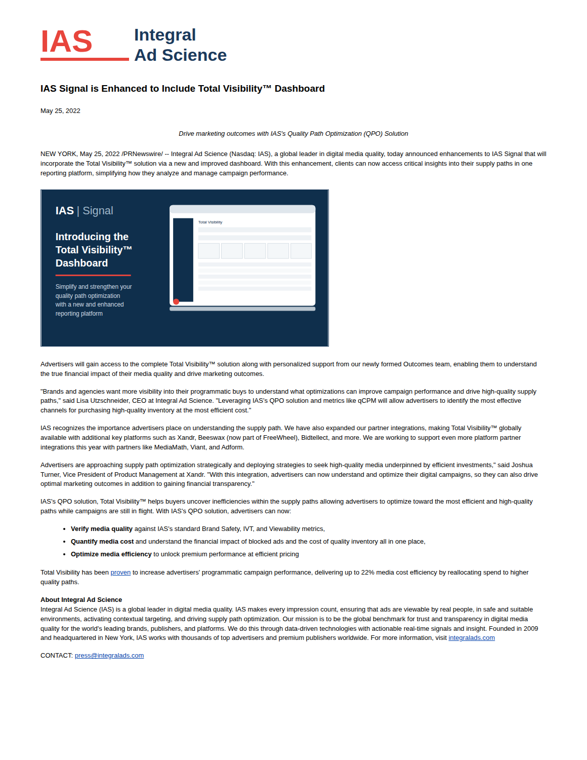IAS Integral Ad Science
IAS Signal is Enhanced to Include Total Visibility™ Dashboard
May 25, 2022
Drive marketing outcomes with IAS's Quality Path Optimization (QPO) Solution
NEW YORK, May 25, 2022 /PRNewswire/ -- Integral Ad Science (Nasdaq: IAS), a global leader in digital media quality, today announced enhancements to IAS Signal that will incorporate the Total Visibility™ solution via a new and improved dashboard. With this enhancement, clients can now access critical insights into their supply paths in one reporting platform, simplifying how they analyze and manage campaign performance.
IAS | Signal Introducing the Total Visibility™ Dashboard Simplify and strengthen your quality path optimization with a new and enhanced reporting platform Total Visibility
Advertisers will gain access to the complete Total Visibility™ solution along with personalized support from our newly formed Outcomes team, enabling them to understand the true financial impact of their media quality and drive marketing outcomes.
"Brands and agencies want more visibility into their programmatic buys to understand what optimizations can improve campaign performance and drive high-quality supply paths," said Lisa Utzschneider, CEO at Integral Ad Science. "Leveraging IAS's QPO solution and metrics like qCPM will allow advertisers to identify the most effective channels for purchasing high-quality inventory at the most efficient cost."
IAS recognizes the importance advertisers place on understanding the supply path. We have also expanded our partner integrations, making Total Visibility™ globally available with additional key platforms such as Xandr, Beeswax (now part of FreeWheel), Bidtellect, and more. We are working to support even more platform partner integrations this year with partners like MediaMath, Viant, and Adform.
Advertisers are approaching supply path optimization strategically and deploying strategies to seek high-quality media underpinned by efficient investments," said Joshua Turner, Vice President of Product Management at Xandr. "With this integration, advertisers can now understand and optimize their digital campaigns, so they can also drive optimal marketing outcomes in addition to gaining financial transparency."
IAS's QPO solution, Total Visibility™ helps buyers uncover inefficiencies within the supply paths allowing advertisers to optimize toward the most efficient and high-quality paths while campaigns are still in flight. With IAS's QPO solution, advertisers can now:
Verify media quality against IAS's standard Brand Safety, IVT, and Viewability metrics,
Quantify media cost and understand the financial impact of blocked ads and the cost of quality inventory all in one place,
Optimize media efficiency to unlock premium performance at efficient pricing
Total Visibility has been proven to increase advertisers' programmatic campaign performance, delivering up to 22% media cost efficiency by reallocating spend to higher quality paths.
About Integral Ad Science
Integral Ad Science (IAS) is a global leader in digital media quality. IAS makes every impression count, ensuring that ads are viewable by real people, in safe and suitable environments, activating contextual targeting, and driving supply path optimization. Our mission is to be the global benchmark for trust and transparency in digital media quality for the world's leading brands, publishers, and platforms. We do this through data-driven technologies with actionable real-time signals and insight. Founded in 2009 and headquartered in New York, IAS works with thousands of top advertisers and premium publishers worldwide. For more information, visit integralads.com
CONTACT: press@integralads.com